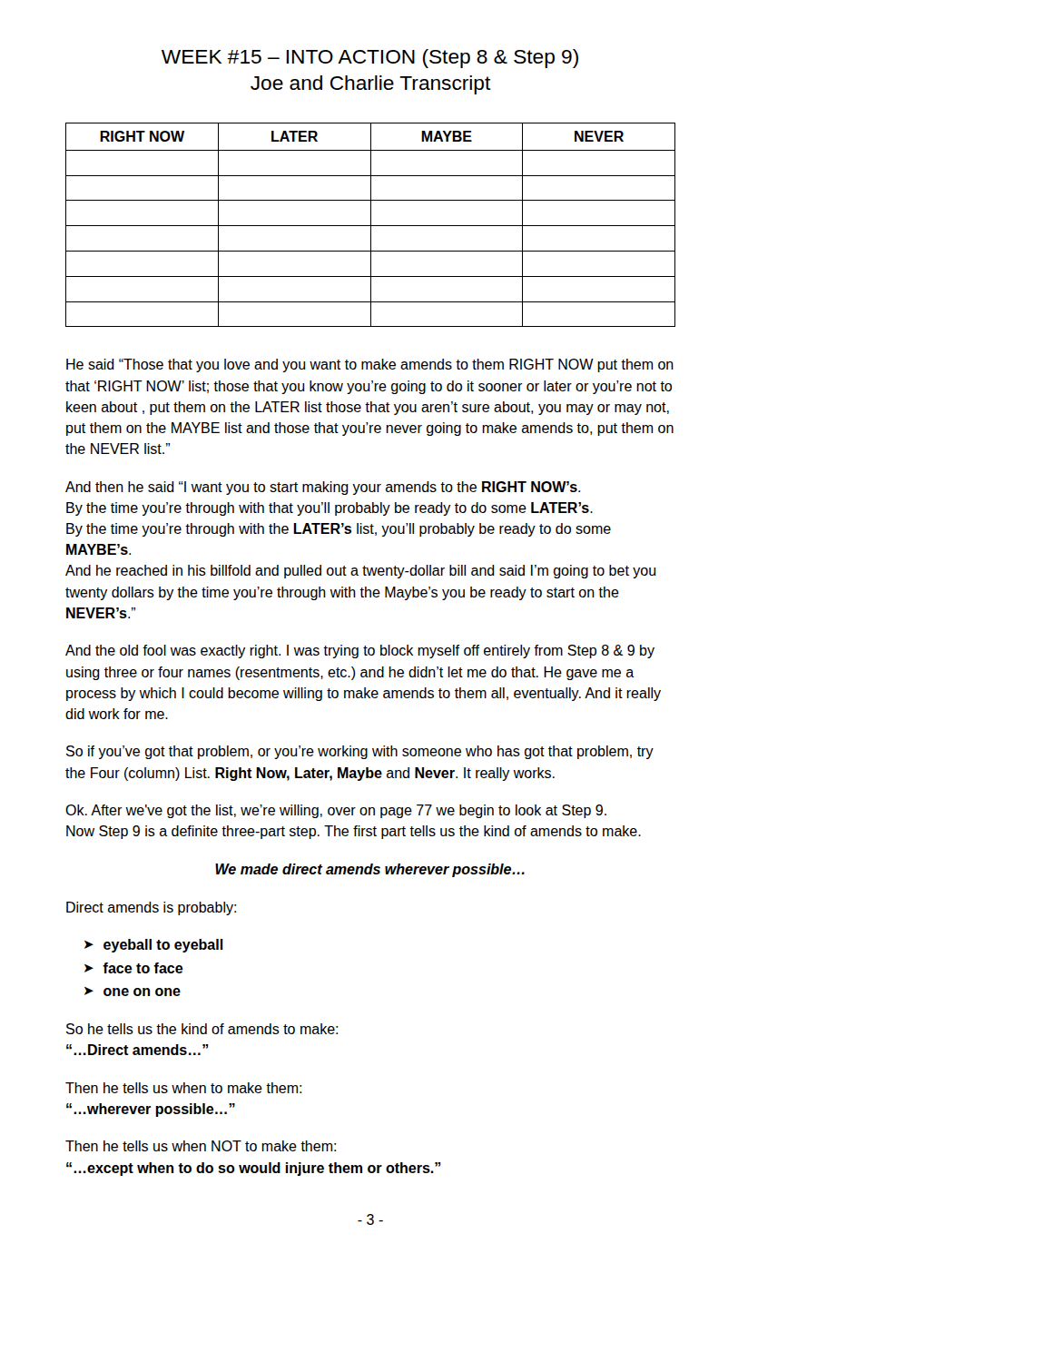WEEK #15 – INTO ACTION (Step 8 & Step 9)
Joe and Charlie Transcript
| RIGHT NOW | LATER | MAYBE | NEVER |
| --- | --- | --- | --- |
He said “Those that you love and you want to make amends to them RIGHT NOW put them on that ‘RIGHT NOW’ list; those that you know you’re going to do it sooner or later or you’re not to keen about , put them on the LATER list those that you aren’t sure about, you may or may not, put them on the MAYBE list and those that you’re never going to make amends to, put them on the NEVER list.”
And then he said “I want you to start making your amends to the RIGHT NOW’s.
By the time you’re through with that you’ll probably be ready to do some LATER’s.
By the time you’re through with the LATER’s list, you’ll probably be ready to do some MAYBE’s.
And he reached in his billfold and pulled out a twenty-dollar bill and said I’m going to bet you twenty dollars by the time you’re through with the Maybe’s you be ready to start on the NEVER’s.”
And the old fool was exactly right. I was trying to block myself off entirely from Step 8 & 9 by using three or four names (resentments, etc.) and he didn’t let me do that. He gave me a process by which I could become willing to make amends to them all, eventually. And it really did work for me.
So if you’ve got that problem, or you’re working with someone who has got that problem, try the Four (column) List. Right Now, Later, Maybe and Never. It really works.
Ok. After we've got the list, we’re willing, over on page 77 we begin to look at Step 9.
Now Step 9 is a definite three-part step. The first part tells us the kind of amends to make.
We made direct amends wherever possible…
Direct amends is probably:
eyeball to eyeball
face to face
one on one
So he tells us the kind of amends to make:
“…Direct amends…”
Then he tells us when to make them:
“…wherever possible…”
Then he tells us when NOT to make them:
“…except when to do so would injure them or others.”
- 3 -